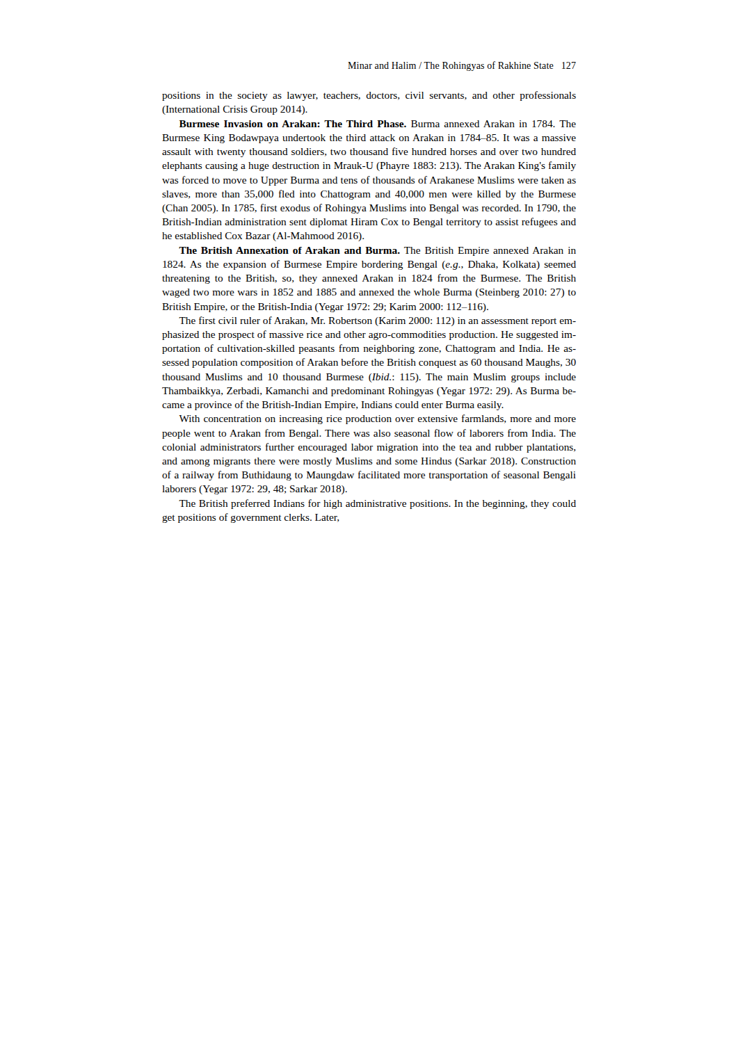Minar and Halim / The Rohingyas of Rakhine State 127
positions in the society as lawyer, teachers, doctors, civil servants, and other professionals (International Crisis Group 2014).
Burmese Invasion on Arakan: The Third Phase. Burma annexed Arakan in 1784. The Burmese King Bodawpaya undertook the third attack on Arakan in 1784–85. It was a massive assault with twenty thousand soldiers, two thousand five hundred horses and over two hundred elephants causing a huge destruction in Mrauk-U (Phayre 1883: 213). The Arakan King's family was forced to move to Upper Burma and tens of thousands of Arakanese Muslims were taken as slaves, more than 35,000 fled into Chattogram and 40,000 men were killed by the Burmese (Chan 2005). In 1785, first exodus of Rohingya Muslims into Bengal was recorded. In 1790, the British-Indian administration sent diplomat Hiram Cox to Bengal territory to assist refugees and he established Cox Bazar (Al-Mahmood 2016).
The British Annexation of Arakan and Burma. The British Empire annexed Arakan in 1824. As the expansion of Burmese Empire bordering Bengal (e.g., Dhaka, Kolkata) seemed threatening to the British, so, they annexed Arakan in 1824 from the Burmese. The British waged two more wars in 1852 and 1885 and annexed the whole Burma (Steinberg 2010: 27) to British Empire, or the British-India (Yegar 1972: 29; Karim 2000: 112–116).
The first civil ruler of Arakan, Mr. Robertson (Karim 2000: 112) in an assessment report emphasized the prospect of massive rice and other agro-commodities production. He suggested importation of cultivation-skilled peasants from neighboring zone, Chattogram and India. He assessed population composition of Arakan before the British conquest as 60 thousand Maughs, 30 thousand Muslims and 10 thousand Burmese (Ibid.: 115). The main Muslim groups include Thambaikkya, Zerbadi, Kamanchi and predominant Rohingyas (Yegar 1972: 29). As Burma became a province of the British-Indian Empire, Indians could enter Burma easily.
With concentration on increasing rice production over extensive farmlands, more and more people went to Arakan from Bengal. There was also seasonal flow of laborers from India. The colonial administrators further encouraged labor migration into the tea and rubber plantations, and among migrants there were mostly Muslims and some Hindus (Sarkar 2018). Construction of a railway from Buthidaung to Maungdaw facilitated more transportation of seasonal Bengali laborers (Yegar 1972: 29, 48; Sarkar 2018).
The British preferred Indians for high administrative positions. In the beginning, they could get positions of government clerks. Later,